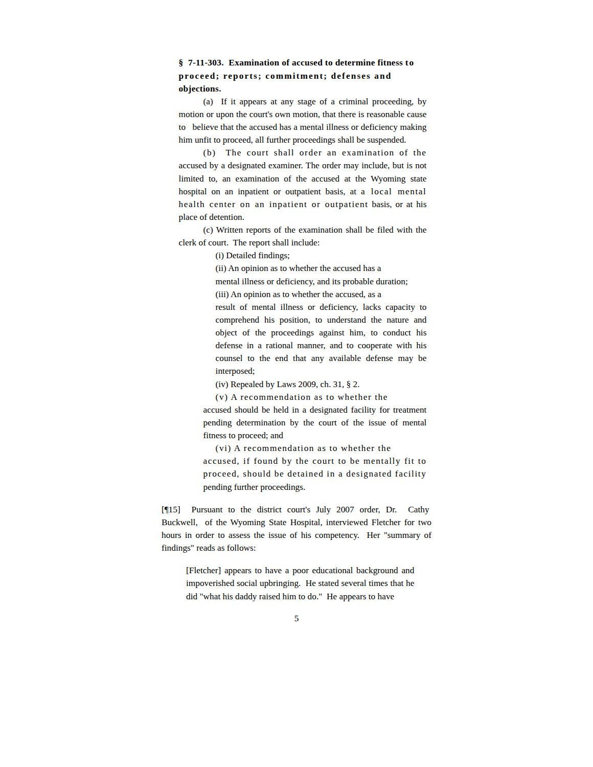§ 7-11-303. Examination of accused to determine fitness to proceed; reports; commitment; defenses and objections.
(a) If it appears at any stage of a criminal proceeding, by motion or upon the court's own motion, that there is reasonable cause to believe that the accused has a mental illness or deficiency making him unfit to proceed, all further proceedings shall be suspended.
(b) The court shall order an examination of the accused by a designated examiner. The order may include, but is not limited to, an examination of the accused at the Wyoming state hospital on an inpatient or outpatient basis, at a local mental health center on an inpatient or outpatient basis, or at his place of detention.
(c) Written reports of the examination shall be filed with the clerk of court. The report shall include:
(i) Detailed findings;
(ii) An opinion as to whether the accused has a
mental illness or deficiency, and its probable duration;
(iii) An opinion as to whether the accused, as a
result of mental illness or deficiency, lacks capacity to comprehend his position, to understand the nature and object of the proceedings against him, to conduct his defense in a rational manner, and to cooperate with his counsel to the end that any available defense may be interposed;
(iv) Repealed by Laws 2009, ch. 31, § 2.
(v) A recommendation as to whether the
accused should be held in a designated facility for treatment pending determination by the court of the issue of mental fitness to proceed; and
(vi) A recommendation as to whether the
accused, if found by the court to be mentally fit to proceed, should be detained in a designated facility pending further proceedings.
[¶15] Pursuant to the district court's July 2007 order, Dr. Cathy Buckwell, of the Wyoming State Hospital, interviewed Fletcher for two hours in order to assess the issue of his competency. Her "summary of findings" reads as follows:
[Fletcher] appears to have a poor educational background and impoverished social upbringing. He stated several times that he did "what his daddy raised him to do." He appears to have
5